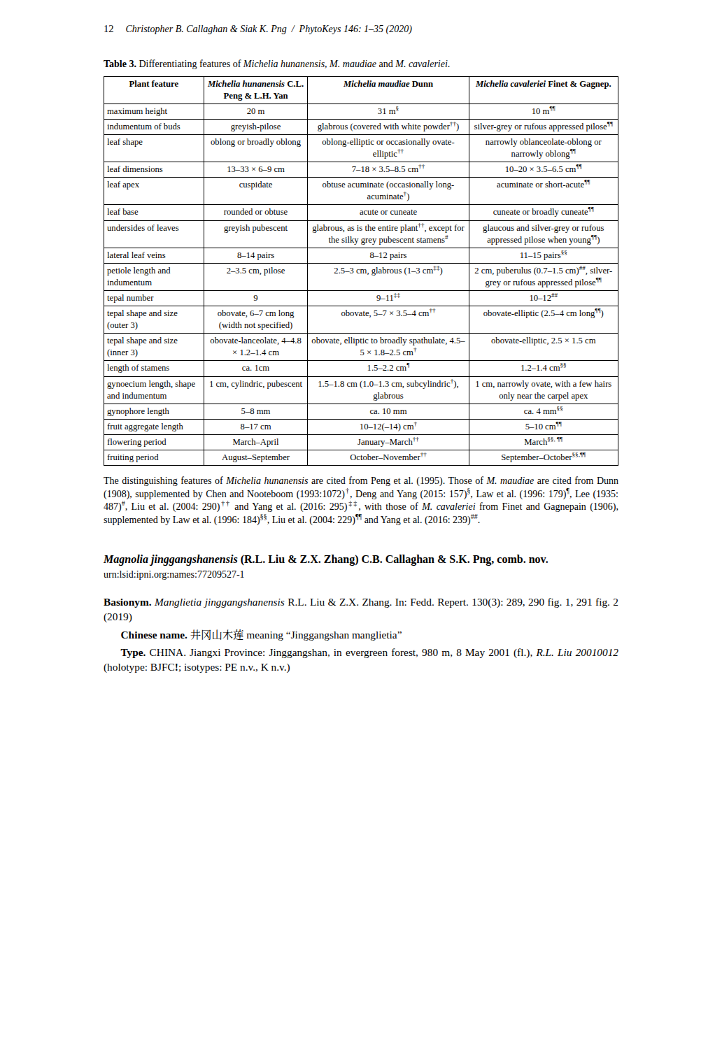12 Christopher B. Callaghan & Siak K. Png / PhytoKeys 146: 1–35 (2020)
Table 3. Differentiating features of Michelia hunanensis, M. maudiae and M. cavaleriei.
| Plant feature | Michelia hunanensis C.L. Peng & L.H. Yan | Michelia maudiae Dunn | Michelia cavaleriei Finet & Gagnep. |
| --- | --- | --- | --- |
| maximum height | 20 m | 31 m § | 10 m ¶¶ |
| indumentum of buds | greyish-pilose | glabrous (covered with white powder †† ) | silver-grey or rufous appressed pilose ¶¶ |
| leaf shape | oblong or broadly oblong | oblong-elliptic or occasionally ovate-elliptic †† | narrowly oblanceolate-oblong or narrowly oblong ¶¶ |
| leaf dimensions | 13–33 × 6–9 cm | 7–18 × 3.5–8.5 cm †† | 10–20 × 3.5–6.5 cm ¶¶ |
| leaf apex | cuspidate | obtuse acuminate (occasionally long-acuminate † ) | acuminate or short-acute ¶¶ |
| leaf base | rounded or obtuse | acute or cuneate | cuneate or broadly cuneate ¶¶ |
| undersides of leaves | greyish pubescent | glabrous, as is the entire plant †† , except for the silky grey pubescent stamens # | glaucous and silver-grey or rufous appressed pilose when young ¶¶ ) |
| lateral leaf veins | 8–14 pairs | 8–12 pairs | 11–15 pairs §§ |
| petiole length and indumentum | 2–3.5 cm, pilose | 2.5–3 cm, glabrous (1–3 cm ‡‡ ) | 2 cm, puberulus (0.7–1.5 cm) ## , silver-grey or rufous appressed pilose ¶¶ |
| tepal number | 9 | 9–11 ‡‡ | 10–12 ## |
| tepal shape and size (outer 3) | obovate, 6–7 cm long (width not specified) | obovate, 5–7 × 3.5–4 cm †† | obovate-elliptic (2.5–4 cm long ¶¶ ) |
| tepal shape and size (inner 3) | obovate-lanceolate, 4–4.8 × 1.2–1.4 cm | obovate, elliptic to broadly spathulate, 4.5–5 × 1.8–2.5 cm † | obovate-elliptic, 2.5 × 1.5 cm |
| length of stamens | ca. 1cm | 1.5–2.2 cm ¶ | 1.2–1.4 cm §§ |
| gynoecium length, shape and indumentum | 1 cm, cylindric, pubescent | 1.5–1.8 cm (1.0–1.3 cm, subcylindric † ), glabrous | 1 cm, narrowly ovate, with a few hairs only near the carpel apex |
| gynophore length | 5–8 mm | ca. 10 mm | ca. 4 mm §§ |
| fruit aggregate length | 8–17 cm | 10–12(–14) cm † | 5–10 cm ¶¶ |
| flowering period | March–April | January–March †† | March §§, ¶¶ |
| fruiting period | August–September | October–November †† | September–October §§,¶¶ |
The distinguishing features of Michelia hunanensis are cited from Peng et al. (1995). Those of M. maudiae are cited from Dunn (1908), supplemented by Chen and Nooteboom (1993:1072)†, Deng and Yang (2015: 157)§, Law et al. (1996: 179)¶, Lee (1935: 487)#, Liu et al. (2004: 290)†† and Yang et al. (2016: 295)‡‡, with those of M. cavaleriei from Finet and Gagnepain (1906), supplemented by Law et al. (1996: 184)§§, Liu et al. (2004: 229)¶¶ and Yang et al. (2016: 239)##.
Magnolia jinggangshanensis (R.L. Liu & Z.X. Zhang) C.B. Callaghan & S.K. Png, comb. nov.
urn:lsid:ipni.org:names:77209527-1
Basionym. Manglietia jinggangshanensis R.L. Liu & Z.X. Zhang. In: Fedd. Repert. 130(3): 289, 290 fig. 1, 291 fig. 2 (2019)
Chinese name. 井冈山木莲 meaning “Jinggangshan manglietia”
Type. CHINA. Jiangxi Province: Jinggangshan, in evergreen forest, 980 m, 8 May 2001 (fl.), R.L. Liu 20010012 (holotype: BJFC!; isotypes: PE n.v., K n.v.)